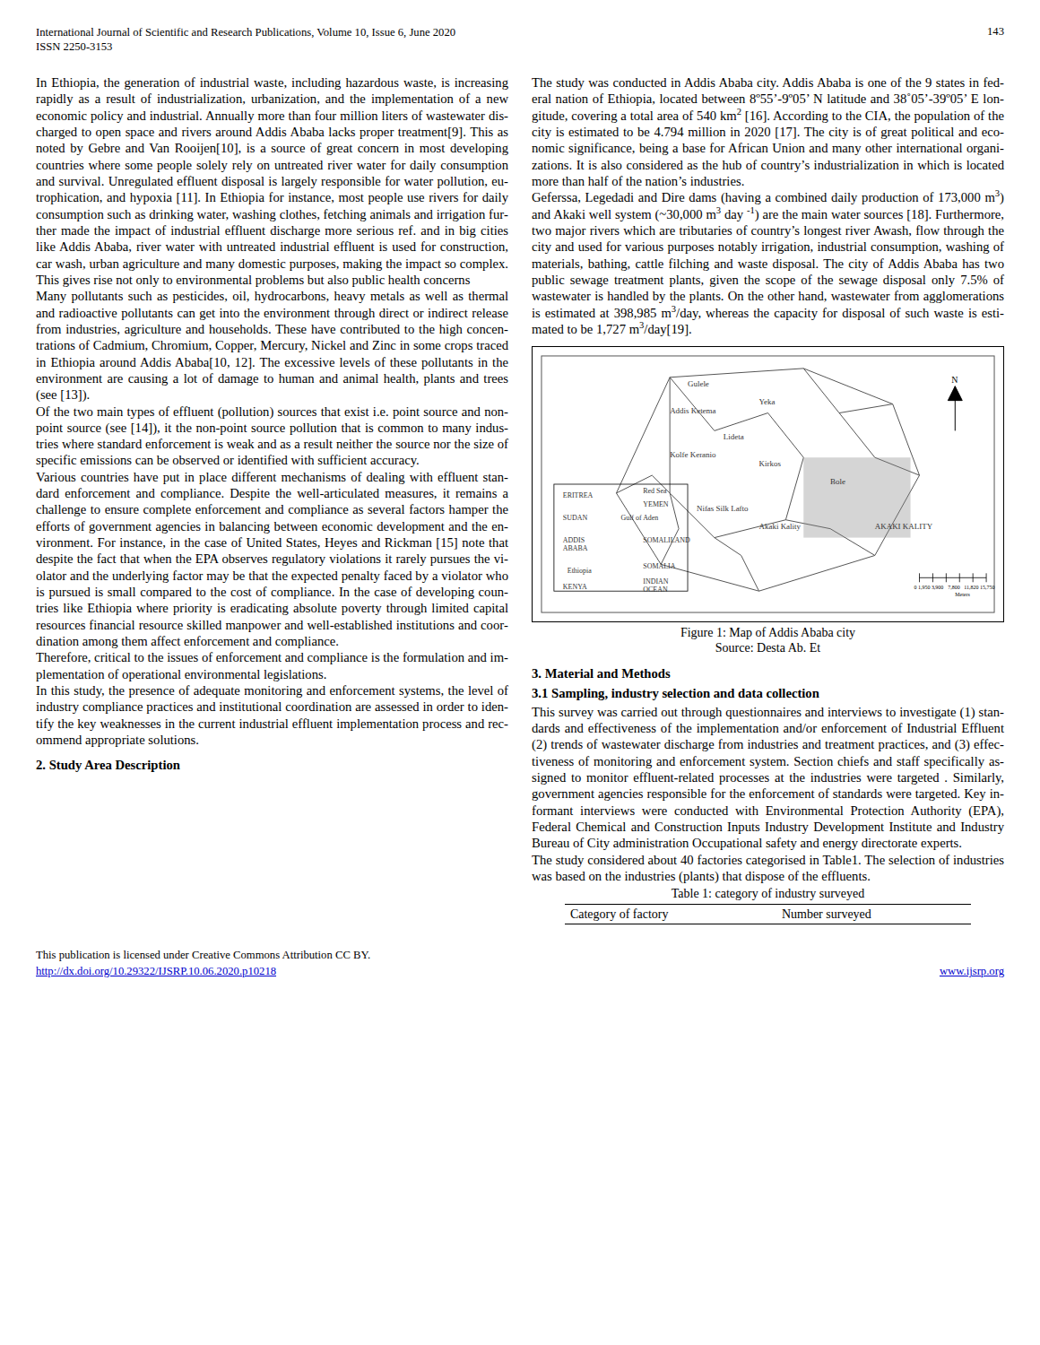International Journal of Scientific and Research Publications, Volume 10, Issue 6, June 2020
ISSN 2250-3153
143
In Ethiopia, the generation of industrial waste, including hazardous waste, is increasing rapidly as a result of industrialization, urbanization, and the implementation of a new economic policy and industrial. Annually more than four million liters of wastewater discharged to open space and rivers around Addis Ababa lacks proper treatment[9]. This as noted by Gebre and Van Rooijen[10], is a source of great concern in most developing countries where some people solely rely on untreated river water for daily consumption and survival. Unregulated effluent disposal is largely responsible for water pollution, eutrophication, and hypoxia [11]. In Ethiopia for instance, most people use rivers for daily consumption such as drinking water, washing clothes, fetching animals and irrigation further made the impact of industrial effluent discharge more serious ref. and in big cities like Addis Ababa, river water with untreated industrial effluent is used for construction, car wash, urban agriculture and many domestic purposes, making the impact so complex. This gives rise not only to environmental problems but also public health concerns
Many pollutants such as pesticides, oil, hydrocarbons, heavy metals as well as thermal and radioactive pollutants can get into the environment through direct or indirect release from industries, agriculture and households. These have contributed to the high concentrations of Cadmium, Chromium, Copper, Mercury, Nickel and Zinc in some crops traced in Ethiopia around Addis Ababa[10, 12]. The excessive levels of these pollutants in the environment are causing a lot of damage to human and animal health, plants and trees (see [13]).
Of the two main types of effluent (pollution) sources that exist i.e. point source and non-point source (see [14]), it the non-point source pollution that is common to many industries where standard enforcement is weak and as a result neither the source nor the size of specific emissions can be observed or identified with sufficient accuracy.
Various countries have put in place different mechanisms of dealing with effluent standard enforcement and compliance. Despite the well-articulated measures, it remains a challenge to ensure complete enforcement and compliance as several factors hamper the efforts of government agencies in balancing between economic development and the environment. For instance, in the case of United States, Heyes and Rickman [15] note that despite the fact that when the EPA observes regulatory violations it rarely pursues the violator and the underlying factor may be that the expected penalty faced by a violator who is pursued is small compared to the cost of compliance. In the case of developing countries like Ethiopia where priority is eradicating absolute poverty through limited capital resources financial resource skilled manpower and well-established institutions and coordination among them affect enforcement and compliance.
Therefore, critical to the issues of enforcement and compliance is the formulation and implementation of operational environmental legislations.
In this study, the presence of adequate monitoring and enforcement systems, the level of industry compliance practices and institutional coordination are assessed in order to identify the key weaknesses in the current industrial effluent implementation process and recommend appropriate solutions.
2. Study Area Description
The study was conducted in Addis Ababa city. Addis Ababa is one of the 9 states in federal nation of Ethiopia, located between 8º55’-9º05’ N latitude and 38˚05’-39º05’ E longitude, covering a total area of 540 km2 [16]. According to the CIA, the population of the city is estimated to be 4.794 million in 2020 [17]. The city is of great political and economic significance, being a base for African Union and many other international organizations. It is also considered as the hub of country’s industrialization in which is located more than half of the nation’s industries.
Geferssa, Legedadi and Dire dams (having a combined daily production of 173,000 m3) and Akaki well system (~30,000 m3 day -1) are the main water sources [18]. Furthermore, two major rivers which are tributaries of country’s longest river Awash, flow through the city and used for various purposes notably irrigation, industrial consumption, washing of materials, bathing, cattle filching and waste disposal. The city of Addis Ababa has two public sewage treatment plants, given the scope of the sewage disposal only 7.5% of wastewater is handled by the plants. On the other hand, wastewater from agglomerations is estimated at 398,985 m3/day, whereas the capacity for disposal of such waste is estimated to be 1,727 m3/day[19].
Figure 1: Map of Addis Ababa city
Source: Desta Ab. Et
3. Material and Methods
3.1 Sampling, industry selection and data collection
This survey was carried out through questionnaires and interviews to investigate (1) standards and effectiveness of the implementation and/or enforcement of Industrial Effluent (2) trends of wastewater discharge from industries and treatment practices, and (3) effectiveness of monitoring and enforcement system. Section chiefs and staff specifically assigned to monitor effluent-related processes at the industries were targeted . Similarly, government agencies responsible for the enforcement of standards were targeted. Key informant interviews were conducted with Environmental Protection Authority (EPA), Federal Chemical and Construction Inputs Industry Development Institute and Industry Bureau of City administration Occupational safety and energy directorate experts.
The study considered about 40 factories categorised in Table1. The selection of industries was based on the industries (plants) that dispose of the effluents.
Table 1: category of industry surveyed
| Category of factory | Number surveyed |
| --- | --- |
This publication is licensed under Creative Commons Attribution CC BY.
http://dx.doi.org/10.29322/IJSRP.10.06.2020.p10218 www.ijsrp.org